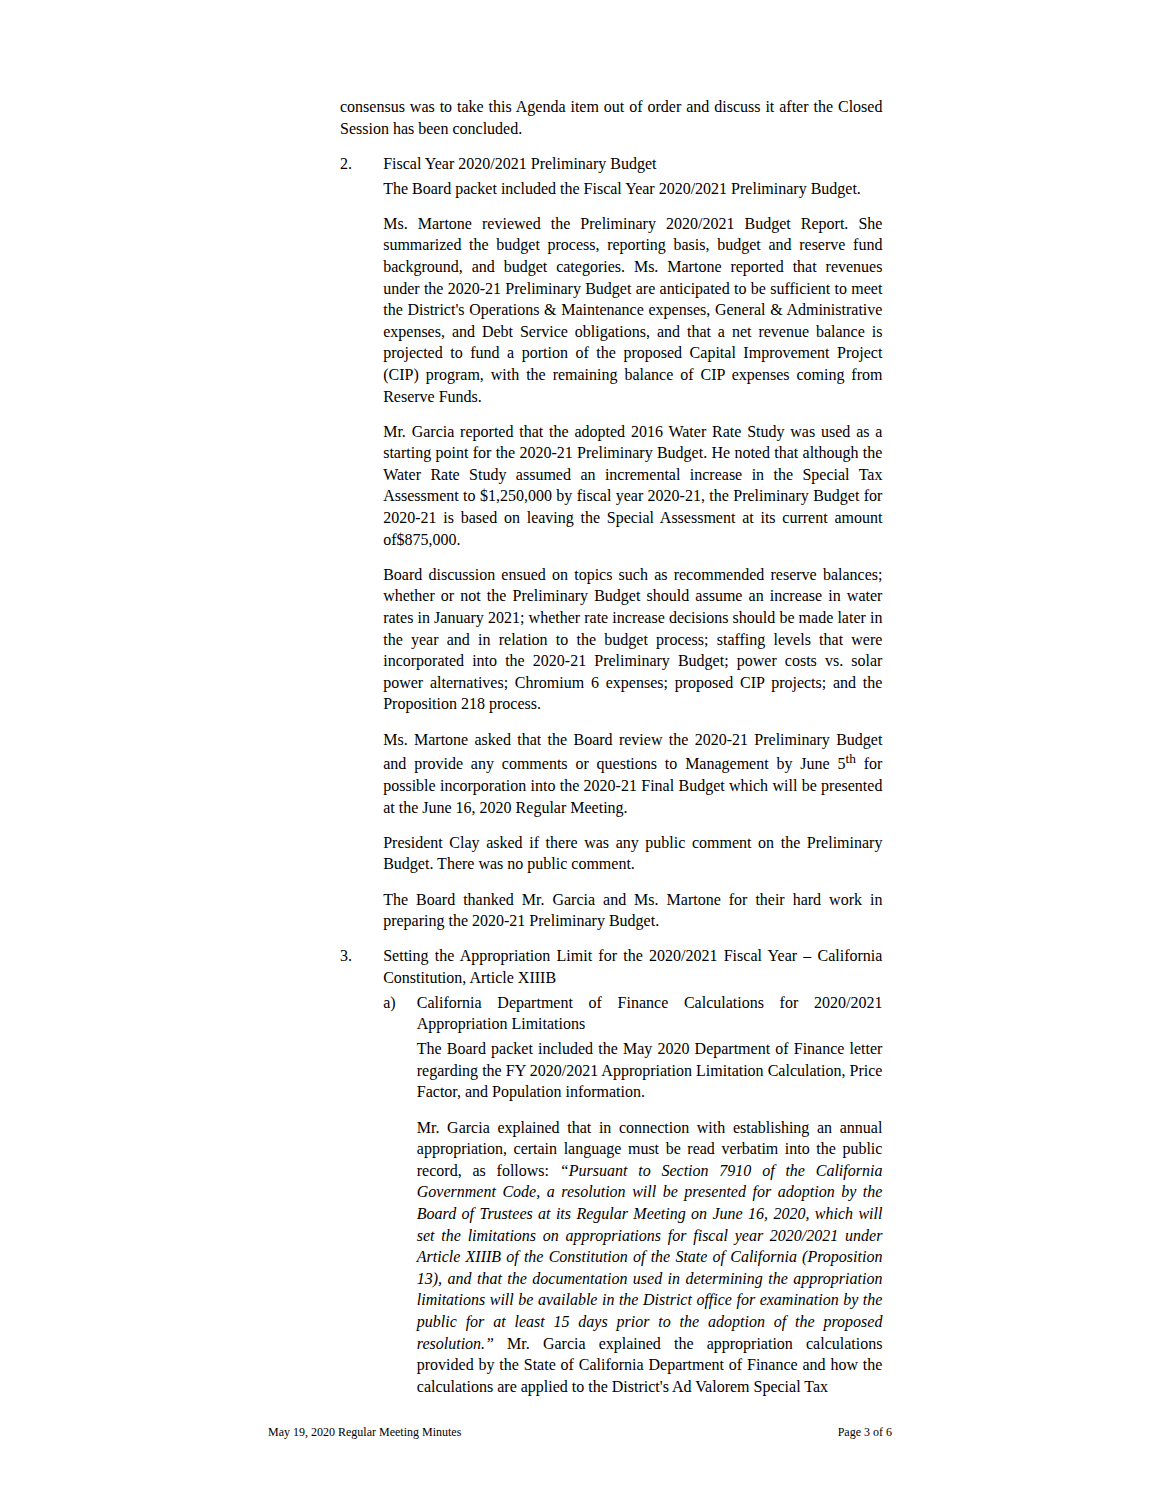consensus was to take this Agenda item out of order and discuss it after the Closed Session has been concluded.
2.
Fiscal Year 2020/2021 Preliminary Budget
The Board packet included the Fiscal Year 2020/2021 Preliminary Budget.
Ms. Martone reviewed the Preliminary 2020/2021 Budget Report. She summarized the budget process, reporting basis, budget and reserve fund background, and budget categories. Ms. Martone reported that revenues under the 2020-21 Preliminary Budget are anticipated to be sufficient to meet the District's Operations & Maintenance expenses, General & Administrative expenses, and Debt Service obligations, and that a net revenue balance is projected to fund a portion of the proposed Capital Improvement Project (CIP) program, with the remaining balance of CIP expenses coming from Reserve Funds.
Mr. Garcia reported that the adopted 2016 Water Rate Study was used as a starting point for the 2020-21 Preliminary Budget. He noted that although the Water Rate Study assumed an incremental increase in the Special Tax Assessment to $1,250,000 by fiscal year 2020-21, the Preliminary Budget for 2020-21 is based on leaving the Special Assessment at its current amount of$875,000.
Board discussion ensued on topics such as recommended reserve balances; whether or not the Preliminary Budget should assume an increase in water rates in January 2021; whether rate increase decisions should be made later in the year and in relation to the budget process; staffing levels that were incorporated into the 2020-21 Preliminary Budget; power costs vs. solar power alternatives; Chromium 6 expenses; proposed CIP projects; and the Proposition 218 process.
Ms. Martone asked that the Board review the 2020-21 Preliminary Budget and provide any comments or questions to Management by June 5th for possible incorporation into the 2020-21 Final Budget which will be presented at the June 16, 2020 Regular Meeting.
President Clay asked if there was any public comment on the Preliminary Budget. There was no public comment.
The Board thanked Mr. Garcia and Ms. Martone for their hard work in preparing the 2020-21 Preliminary Budget.
3.
Setting the Appropriation Limit for the 2020/2021 Fiscal Year – California Constitution, Article XIIIB
a)
California Department of Finance Calculations for 2020/2021 Appropriation Limitations
The Board packet included the May 2020 Department of Finance letter regarding the FY 2020/2021 Appropriation Limitation Calculation, Price Factor, and Population information.
Mr. Garcia explained that in connection with establishing an annual appropriation, certain language must be read verbatim into the public record, as follows: “Pursuant to Section 7910 of the California Government Code, a resolution will be presented for adoption by the Board of Trustees at its Regular Meeting on June 16, 2020, which will set the limitations on appropriations for fiscal year 2020/2021 under Article XIIIB of the Constitution of the State of California (Proposition 13), and that the documentation used in determining the appropriation limitations will be available in the District office for examination by the public for at least 15 days prior to the adoption of the proposed resolution.” Mr. Garcia explained the appropriation calculations provided by the State of California Department of Finance and how the calculations are applied to the District's Ad Valorem Special Tax
May 19, 2020 Regular Meeting Minutes Page 3 of 6